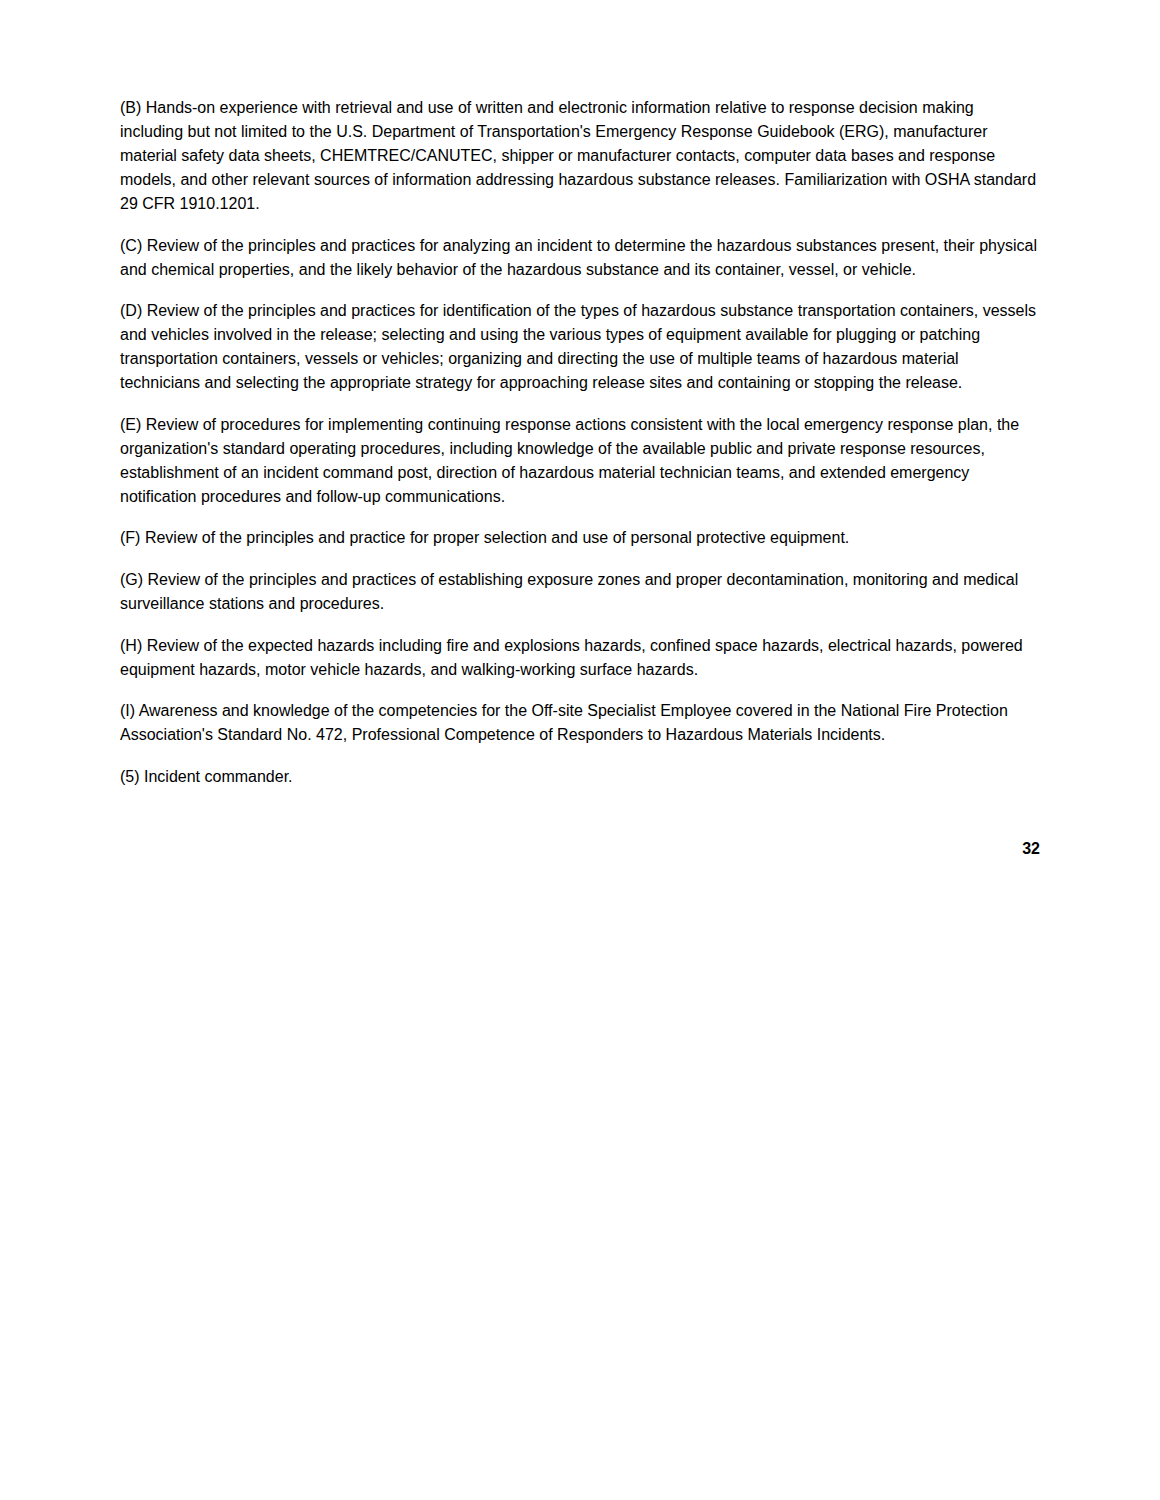(B) Hands-on experience with retrieval and use of written and electronic information relative to response decision making including but not limited to the U.S. Department of Transportation's Emergency Response Guidebook (ERG), manufacturer material safety data sheets, CHEMTREC/CANUTEC, shipper or manufacturer contacts, computer data bases and response models, and other relevant sources of information addressing hazardous substance releases. Familiarization with OSHA standard 29 CFR 1910.1201.
(C) Review of the principles and practices for analyzing an incident to determine the hazardous substances present, their physical and chemical properties, and the likely behavior of the hazardous substance and its container, vessel, or vehicle.
(D) Review of the principles and practices for identification of the types of hazardous substance transportation containers, vessels and vehicles involved in the release; selecting and using the various types of equipment available for plugging or patching transportation containers, vessels or vehicles; organizing and directing the use of multiple teams of hazardous material technicians and selecting the appropriate strategy for approaching release sites and containing or stopping the release.
(E) Review of procedures for implementing continuing response actions consistent with the local emergency response plan, the organization's standard operating procedures, including knowledge of the available public and private response resources, establishment of an incident command post, direction of hazardous material technician teams, and extended emergency notification procedures and follow-up communications.
(F) Review of the principles and practice for proper selection and use of personal protective equipment.
(G) Review of the principles and practices of establishing exposure zones and proper decontamination, monitoring and medical surveillance stations and procedures.
(H) Review of the expected hazards including fire and explosions hazards, confined space hazards, electrical hazards, powered equipment hazards, motor vehicle hazards, and walking-working surface hazards.
(I) Awareness and knowledge of the competencies for the Off-site Specialist Employee covered in the National Fire Protection Association's Standard No. 472, Professional Competence of Responders to Hazardous Materials Incidents.
(5) Incident commander.
32